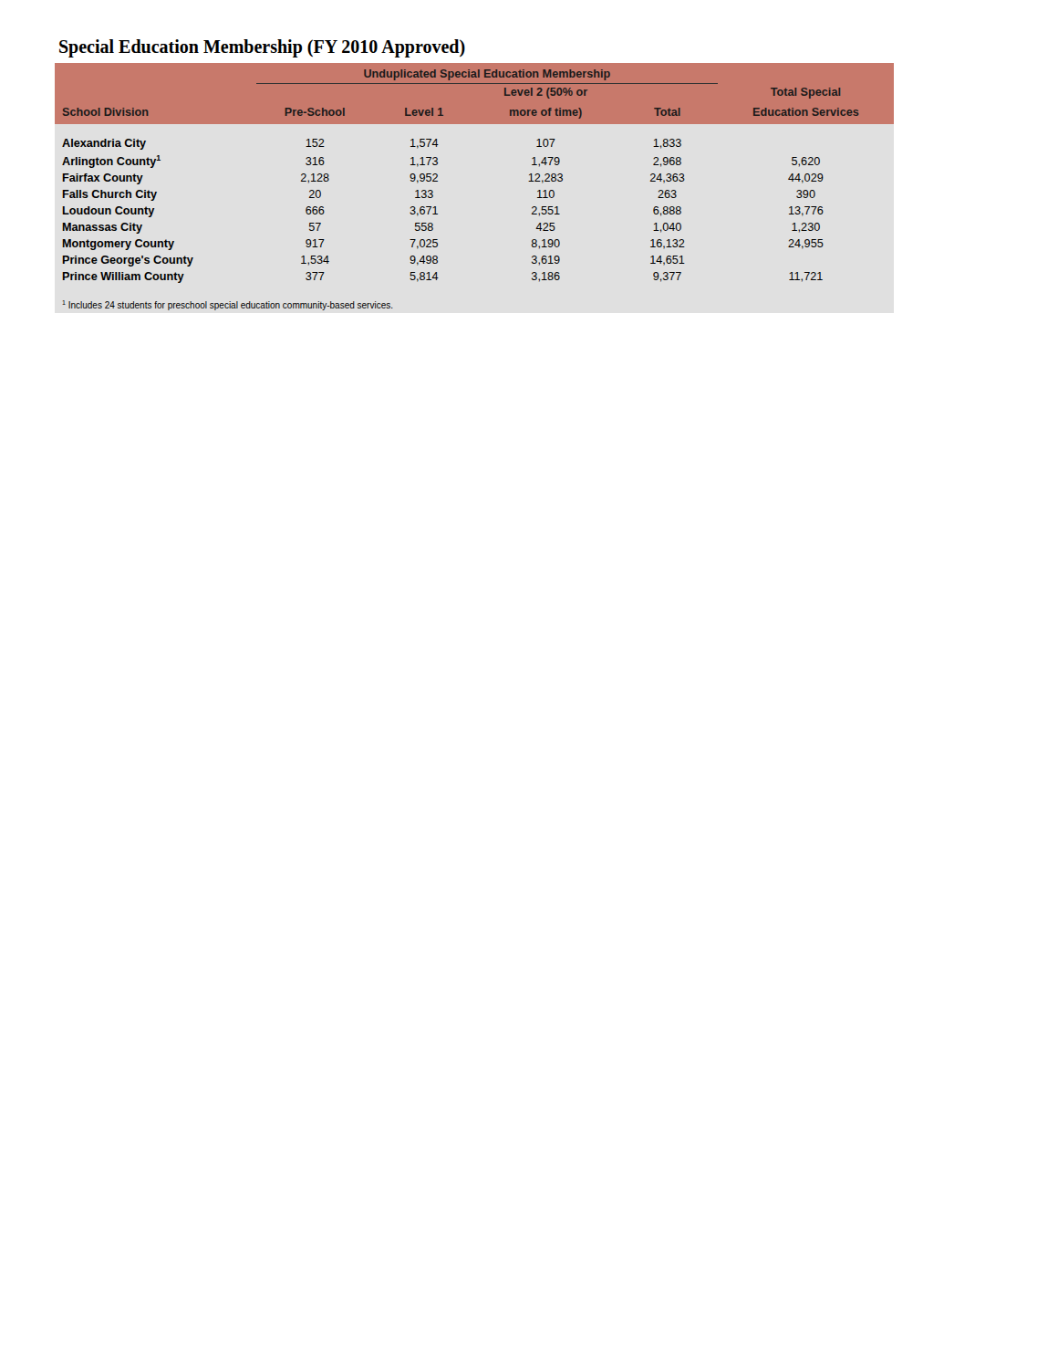Special Education Membership (FY 2010 Approved)
| | Unduplicated Special Education Membership | |
| | | | Level 2 (50% or | | Total Special |
| School Division | Pre-School | Level 1 | more of time) | Total | Education Services |
| Alexandria City | 152 | 1,574 | 107 | 1,833 | |
| Arlington County 1 | 316 | 1,173 | 1,479 | 2,968 | 5,620 |
| Fairfax County | 2,128 | 9,952 | 12,283 | 24,363 | 44,029 |
| Falls Church City | 20 | 133 | 110 | 263 | 390 |
| Loudoun County | 666 | 3,671 | 2,551 | 6,888 | 13,776 |
| Manassas City | 57 | 558 | 425 | 1,040 | 1,230 |
| Montgomery County | 917 | 7,025 | 8,190 | 16,132 | 24,955 |
| Prince George's County | 1,534 | 9,498 | 3,619 | 14,651 | |
| Prince William County | 377 | 5,814 | 3,186 | 9,377 | 11,721 |
| 1 Includes 24 students for preschool special education community-based services. |